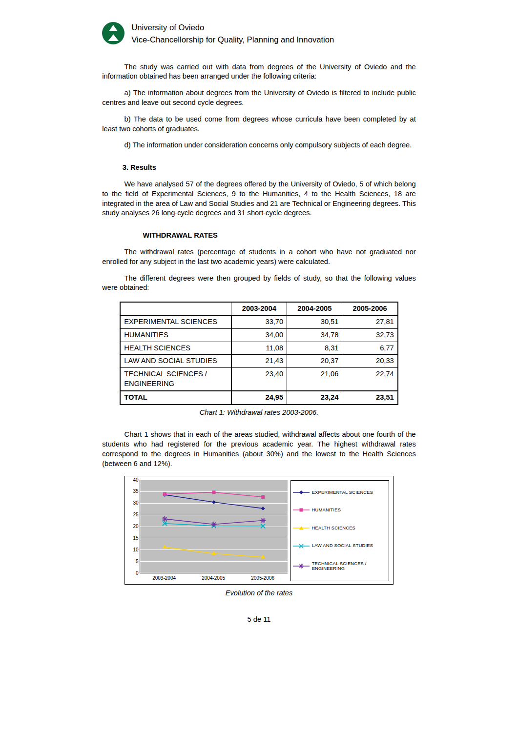University of Oviedo
Vice-Chancellorship for Quality, Planning and Innovation
The study was carried out with data from degrees of the University of Oviedo and the information obtained has been arranged under the following criteria:
a) The information about degrees from the University of Oviedo is filtered to include public centres and leave out second cycle degrees.
b) The data to be used come from degrees whose curricula have been completed by at least two cohorts of graduates.
d) The information under consideration concerns only compulsory subjects of each degree.
3. Results
We have analysed 57 of the degrees offered by the University of Oviedo, 5 of which belong to the field of Experimental Sciences, 9 to the Humanities, 4 to the Health Sciences, 18 are integrated in the area of Law and Social Studies and 21 are Technical or Engineering degrees. This study analyses 26 long-cycle degrees and 31 short-cycle degrees.
WITHDRAWAL RATES
The withdrawal rates (percentage of students in a cohort who have not graduated nor enrolled for any subject in the last two academic years) were calculated.
The different degrees were then grouped by fields of study, so that the following values were obtained:
| | 2003-2004 | 2004-2005 | 2005-2006 |
| --- | --- | --- | --- |
| EXPERIMENTAL SCIENCES | 33,70 | 30,51 | 27,81 |
| HUMANITIES | 34,00 | 34,78 | 32,73 |
| HEALTH SCIENCES | 11,08 | 8,31 | 6,77 |
| LAW AND SOCIAL STUDIES | 21,43 | 20,37 | 20,33 |
| TECHNICAL SCIENCES / ENGINEERING | 23,40 | 21,06 | 22,74 |
| TOTAL | 24,95 | 23,24 | 23,51 |
Chart 1: Withdrawal rates 2003-2006.
Chart 1 shows that in each of the areas studied, withdrawal affects about one fourth of the students who had registered for the previous academic year. The highest withdrawal rates correspond to the degrees in Humanities (about 30%) and the lowest to the Health Sciences (between 6 and 12%).
40 35 30 25 20 15 10 5 0
2003-2004 2004-2005 2005-2006
EXPERIMENTAL SCIENCES
HUMANITIES
HEALTH SCIENCES
LAW AND SOCIAL STUDIES
TECHNICAL SCIENCES /
ENGINEERING
Evolution of the rates
5 de 11